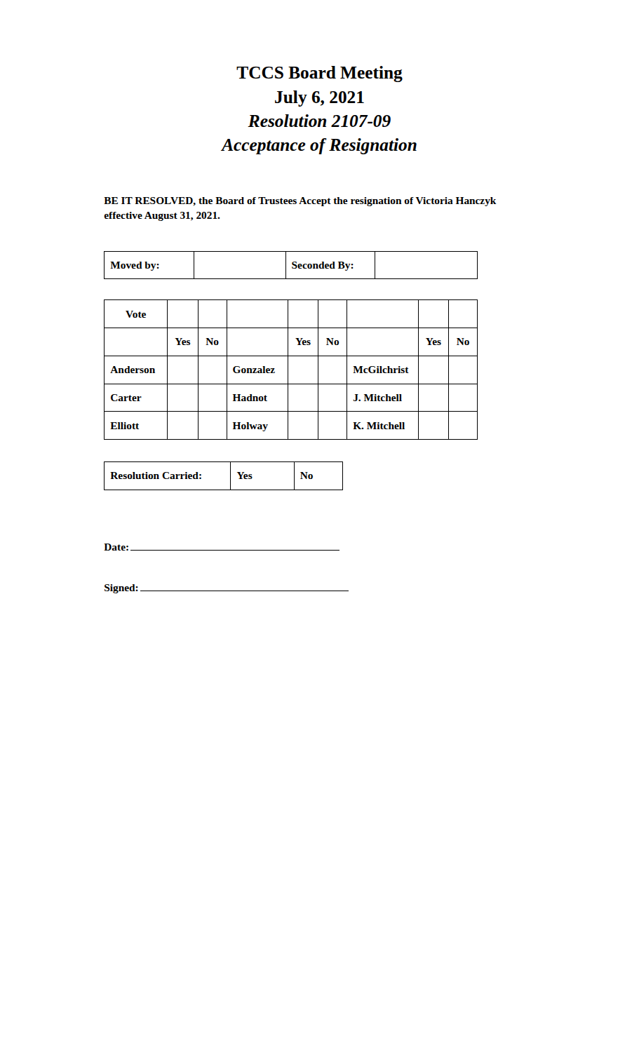TCCS Board Meeting
July 6, 2021
Resolution 2107-09
Acceptance of Resignation
BE IT RESOLVED, the Board of Trustees Accept the resignation of Victoria Hanczyk effective August 31, 2021.
| Moved by: | | Seconded By: | |
| Vote | | | | | | | | |
| | Yes | No | | Yes | No | | Yes | No |
| Anderson | | | Gonzalez | | | McGilchrist | | |
| Carter | | | Hadnot | | | J. Mitchell | | |
| Elliott | | | Holway | | | K. Mitchell | | |
| Resolution Carried: | Yes | No |
Date:
Signed: